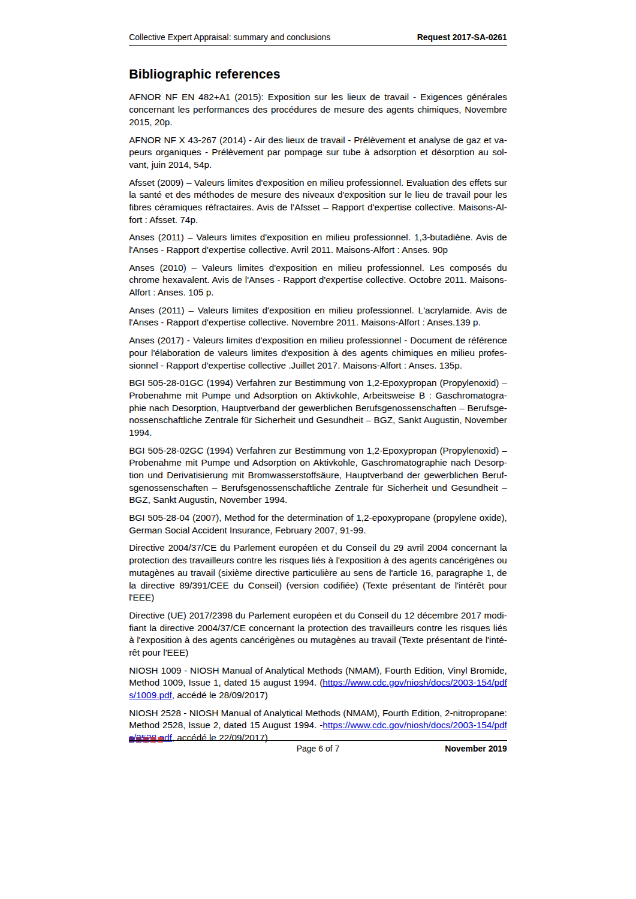Collective Expert Appraisal: summary and conclusions
Request 2017-SA-0261
Bibliographic references
AFNOR NF EN 482+A1 (2015): Exposition sur les lieux de travail - Exigences générales concernant les performances des procédures de mesure des agents chimiques, Novembre 2015, 20p.
AFNOR NF X 43-267 (2014) - Air des lieux de travail - Prélèvement et analyse de gaz et vapeurs organiques - Prélèvement par pompage sur tube à adsorption et désorption au solvant, juin 2014, 54p.
Afsset (2009) – Valeurs limites d'exposition en milieu professionnel. Evaluation des effets sur la santé et des méthodes de mesure des niveaux d'exposition sur le lieu de travail pour les fibres céramiques réfractaires. Avis de l'Afsset – Rapport d'expertise collective. Maisons-Alfort : Afsset. 74p.
Anses (2011) – Valeurs limites d'exposition en milieu professionnel. 1,3-butadiène. Avis de l'Anses - Rapport d'expertise collective. Avril 2011. Maisons-Alfort : Anses. 90p
Anses (2010) – Valeurs limites d'exposition en milieu professionnel. Les composés du chrome hexavalent. Avis de l'Anses - Rapport d'expertise collective. Octobre 2011. Maisons-Alfort : Anses. 105 p.
Anses (2011) – Valeurs limites d'exposition en milieu professionnel. L'acrylamide. Avis de l'Anses - Rapport d'expertise collective. Novembre 2011. Maisons-Alfort : Anses.139 p.
Anses (2017) - Valeurs limites d'exposition en milieu professionnel - Document de référence pour l'élaboration de valeurs limites d'exposition à des agents chimiques en milieu professionnel - Rapport d'expertise collective .Juillet 2017. Maisons-Alfort : Anses. 135p.
BGI 505-28-01GC (1994) Verfahren zur Bestimmung von 1,2-Epoxypropan (Propylenoxid) – Probenahme mit Pumpe und Adsorption on Aktivkohle, Arbeitsweise B : Gaschromatographie nach Desorption, Hauptverband der gewerblichen Berufsgenossenschaften – Berufsgenossenschaftliche Zentrale für Sicherheit und Gesundheit – BGZ, Sankt Augustin, November 1994.
BGI 505-28-02GC (1994) Verfahren zur Bestimmung von 1,2-Epoxypropan (Propylenoxid) – Probenahme mit Pumpe und Adsorption on Aktivkohle, Gaschromatographie nach Desorption und Derivatisierung mit Bromwasserstoffsäure, Hauptverband der gewerblichen Berufsgenossenschaften – Berufsgenossenschaftliche Zentrale für Sicherheit und Gesundheit – BGZ, Sankt Augustin, November 1994.
BGI 505-28-04 (2007), Method for the determination of 1,2-epoxypropane (propylene oxide), German Social Accident Insurance, February 2007, 91-99.
Directive 2004/37/CE du Parlement européen et du Conseil du 29 avril 2004 concernant la protection des travailleurs contre les risques liés à l'exposition à des agents cancérigènes ou mutagènes au travail (sixième directive particulière au sens de l'article 16, paragraphe 1, de la directive 89/391/CEE du Conseil) (version codifiée) (Texte présentant de l'intérêt pour l'EEE)
Directive (UE) 2017/2398 du Parlement européen et du Conseil du 12 décembre 2017 modifiant la directive 2004/37/CE concernant la protection des travailleurs contre les risques liés à l'exposition à des agents cancérigènes ou mutagènes au travail (Texte présentant de l'intérêt pour l'EEE)
NIOSH 1009 - NIOSH Manual of Analytical Methods (NMAM), Fourth Edition, Vinyl Bromide, Method 1009, Issue 1, dated 15 august 1994. (https://www.cdc.gov/niosh/docs/2003-154/pdfs/1009.pdf, accédé le 28/09/2017)
NIOSH 2528 - NIOSH Manual of Analytical Methods (NMAM), Fourth Edition, 2-nitropropane: Method 2528, Issue 2, dated 15 August 1994. -https://www.cdc.gov/niosh/docs/2003-154/pdfs/2528.pdf, accédé le 22/09/2017)
Page 6 of 7
November 2019